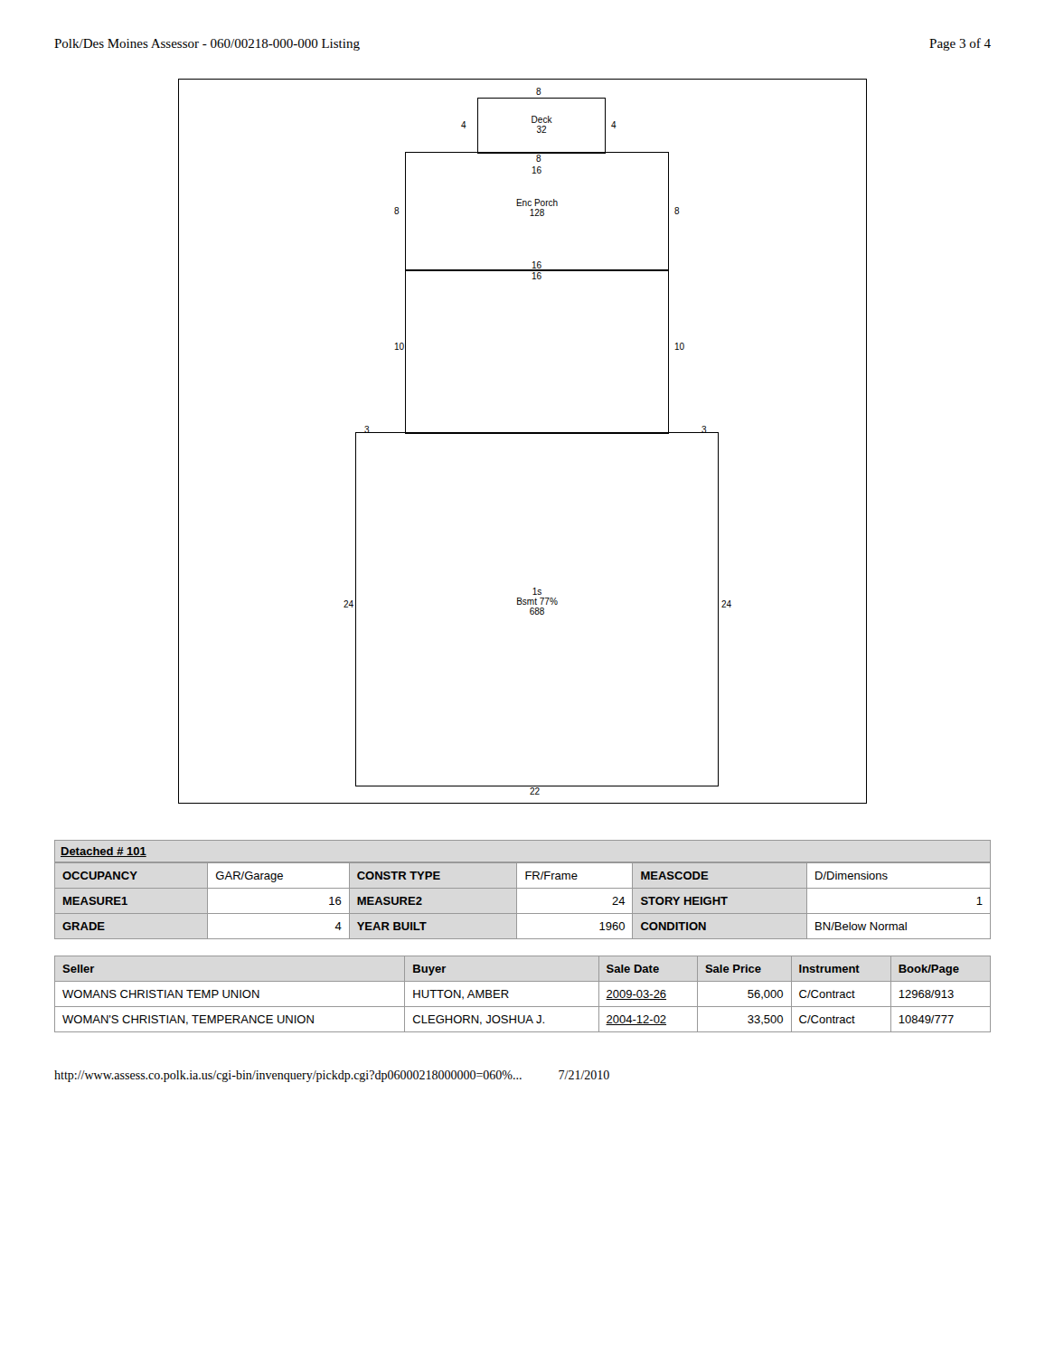Polk/Des Moines Assessor - 060/00218-000-000 Listing Page 3 of 4
Deck
32
8
4
4
8
Enc Porch
128
16
8
8
16
16
10
10
3
3
1s
Bsmt 77%
688
24
24
22
Detached # 101
| OCCUPANCY | GAR/Garage | CONSTR TYPE | FR/Frame | MEASCODE | D/Dimensions |
| MEASURE1 | 16 | MEASURE2 | 24 | STORY HEIGHT | 1 |
| GRADE | 4 | YEAR BUILT | 1960 | CONDITION | BN/Below Normal |
| Seller | Buyer | Sale Date | Sale Price | Instrument | Book/Page |
| --- | --- | --- | --- | --- | --- |
| WOMANS CHRISTIAN TEMP UNION | HUTTON, AMBER | 2009-03-26 | 56,000 | C/Contract | 12968/913 |
| WOMAN'S CHRISTIAN, TEMPERANCE UNION | CLEGHORN, JOSHUA J. | 2004-12-02 | 33,500 | C/Contract | 10849/777 |
http://www.assess.co.polk.ia.us/cgi-bin/invenquery/pickdp.cgi?dp06000218000000=060%...7/21/2010